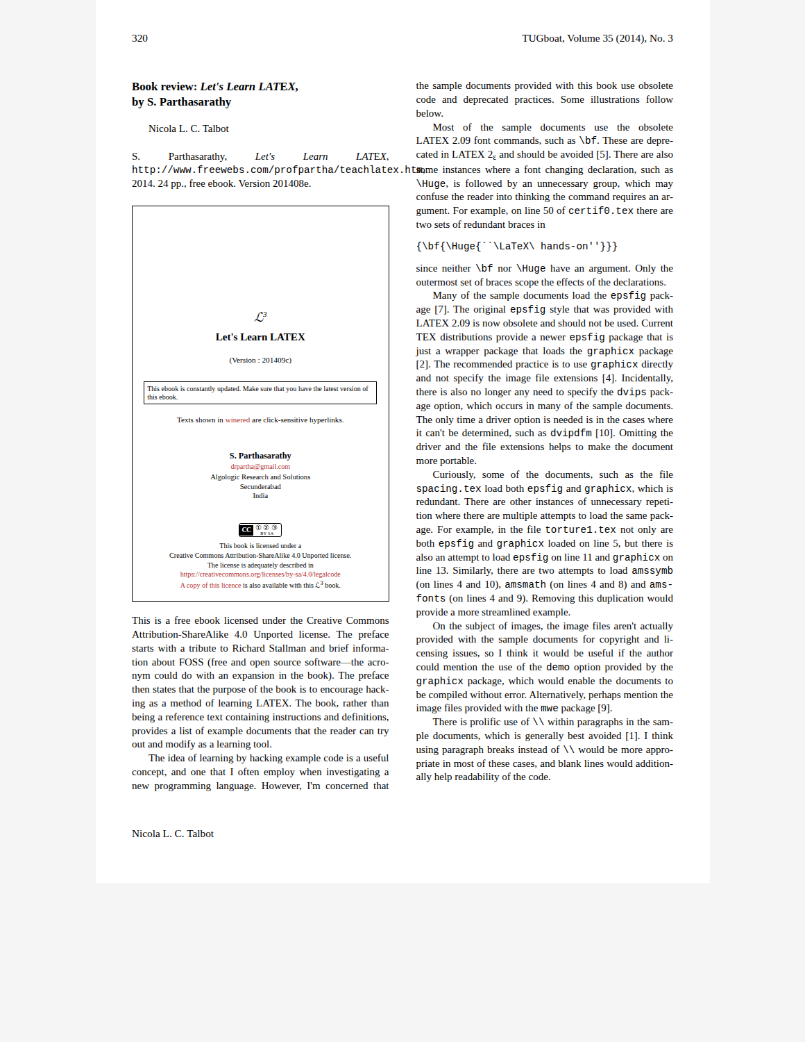320 TUGboat, Volume 35 (2014), No. 3
Book review: Let's Learn LATEX,
by S. Parthasarathy
Nicola L. C. Talbot
S. Parthasarathy, Let's Learn LATEX, http://www.freewebs.com/profpartha/teachlatex.htm, 2014. 24 pp., free ebook. Version 201408e.
ℒ3
Let's Learn LATEX
(Version : 201409c)
This ebook is constantly updated. Make sure that you have the latest version of this ebook.
Texts shown in winered are click-sensitive hyperlinks.
S. Parthasarathy
drpartha@gmail.com
Algologic Research and Solutions
Secunderabad
India
CC ①②③ BY SA
This book is licensed under a
Creative Commons Attribution-ShareAlike 4.0 Unported license.
The license is adequately described in
https://creativecommons.org/licenses/by-sa/4.0/legalcode
A copy of this licence is also available with this ℒ3 book.
This is a free ebook licensed under the Creative Commons Attribution-ShareAlike 4.0 Unported license. The preface starts with a tribute to Richard Stallman and brief information about FOSS (free and open source software—the acronym could do with an expansion in the book). The preface then states that the purpose of the book is to encourage hacking as a method of learning LATEX. The book, rather than being a reference text containing instructions and definitions, provides a list of example documents that the reader can try out and modify as a learning tool.
The idea of learning by hacking example code is a useful concept, and one that I often employ when investigating a new programming language. However, I'm concerned that the sample documents provided with this book use obsolete code and deprecated practices. Some illustrations follow below.
Most of the sample documents use the obsolete LATEX 2.09 font commands, such as \bf. These are deprecated in LATEX 2ε and should be avoided [5]. There are also some instances where a font changing declaration, such as \Huge, is followed by an unnecessary group, which may confuse the reader into thinking the command requires an argument. For example, on line 50 of certif0.tex there are two sets of redundant braces in
{\bf{\Huge{``\LaTeX\ hands-on''}}}
since neither \bf nor \Huge have an argument. Only the outermost set of braces scope the effects of the declarations.
Many of the sample documents load the epsfig package [7]. The original epsfig style that was provided with LATEX 2.09 is now obsolete and should not be used. Current TEX distributions provide a newer epsfig package that is just a wrapper package that loads the graphicx package [2]. The recommended practice is to use graphicx directly and not specify the image file extensions [4]. Incidentally, there is also no longer any need to specify the dvips package option, which occurs in many of the sample documents. The only time a driver option is needed is in the cases where it can't be determined, such as dvipdfm [10]. Omitting the driver and the file extensions helps to make the document more portable.
Curiously, some of the documents, such as the file spacing.tex load both epsfig and graphicx, which is redundant. There are other instances of unnecessary repetition where there are multiple attempts to load the same package. For example, in the file torture1.tex not only are both epsfig and graphicx loaded on line 5, but there is also an attempt to load epsfig on line 11 and graphicx on line 13. Similarly, there are two attempts to load amssymb (on lines 4 and 10), amsmath (on lines 4 and 8) and amsfonts (on lines 4 and 9). Removing this duplication would provide a more streamlined example.
On the subject of images, the image files aren't actually provided with the sample documents for copyright and licensing issues, so I think it would be useful if the author could mention the use of the demo option provided by the graphicx package, which would enable the documents to be compiled without error. Alternatively, perhaps mention the image files provided with the mwe package [9].
There is prolific use of \\ within paragraphs in the sample documents, which is generally best avoided [1]. I think using paragraph breaks instead of \\ would be more appropriate in most of these cases, and blank lines would additionally help readability of the code.
Nicola L. C. Talbot